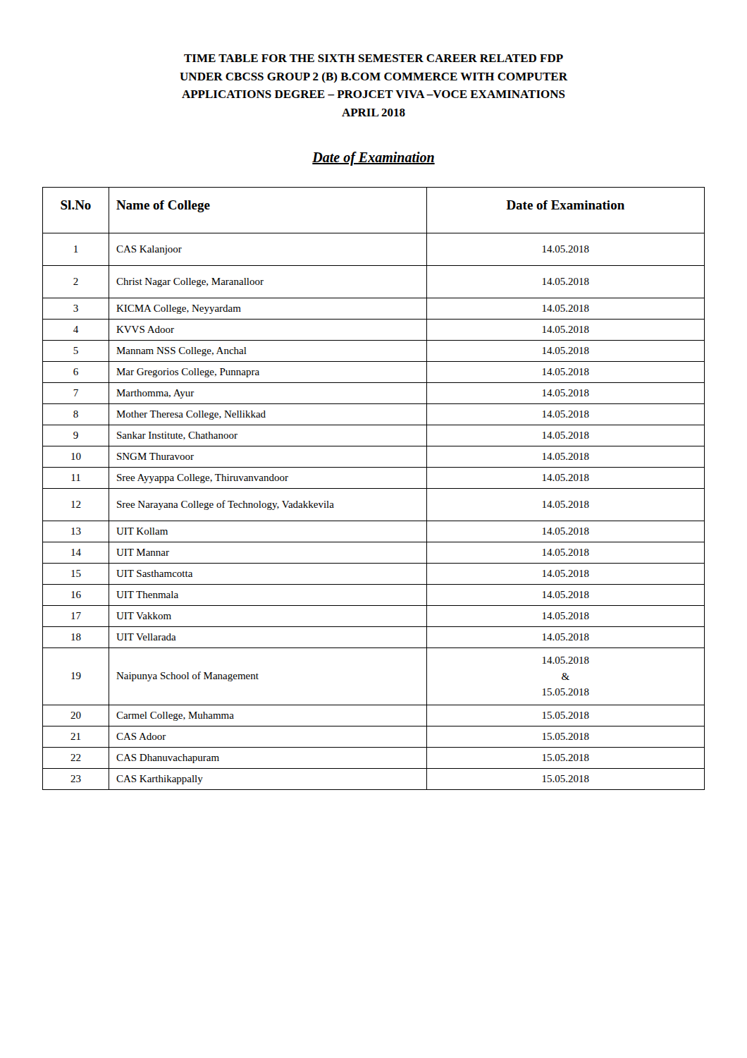Time Table for the Sixth Semester Career Related FDP
Under CBCSS Group 2 (b) B.Com Commerce with Computer
Applications Degree – Projcet Viva –Voce Examinations
April 2018
Date of Examination
| Sl.No | Name of College | Date of Examination |
| --- | --- | --- |
| 1 | CAS Kalanjoor | 14.05.2018 |
| 2 | Christ Nagar College, Maranalloor | 14.05.2018 |
| 3 | KICMA College, Neyyardam | 14.05.2018 |
| 4 | KVVS Adoor | 14.05.2018 |
| 5 | Mannam NSS College, Anchal | 14.05.2018 |
| 6 | Mar Gregorios College, Punnapra | 14.05.2018 |
| 7 | Marthomma, Ayur | 14.05.2018 |
| 8 | Mother Theresa College, Nellikkad | 14.05.2018 |
| 9 | Sankar Institute, Chathanoor | 14.05.2018 |
| 10 | SNGM Thuravoor | 14.05.2018 |
| 11 | Sree Ayyappa College, Thiruvanvandoor | 14.05.2018 |
| 12 | Sree Narayana College of Technology, Vadakkevila | 14.05.2018 |
| 13 | UIT Kollam | 14.05.2018 |
| 14 | UIT Mannar | 14.05.2018 |
| 15 | UIT Sasthamcotta | 14.05.2018 |
| 16 | UIT Thenmala | 14.05.2018 |
| 17 | UIT Vakkom | 14.05.2018 |
| 18 | UIT Vellarada | 14.05.2018 |
| 19 | Naipunya School of Management | 14.05.2018 & 15.05.2018 |
| 20 | Carmel College, Muhamma | 15.05.2018 |
| 21 | CAS Adoor | 15.05.2018 |
| 22 | CAS Dhanuvachapuram | 15.05.2018 |
| 23 | CAS Karthikappally | 15.05.2018 |